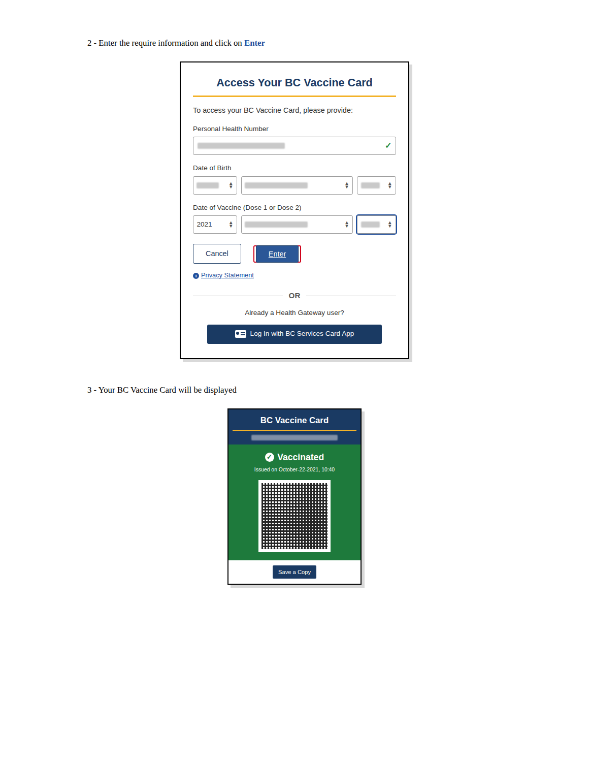2 - Enter the require information and click on Enter
Access Your BC Vaccine Card
To access your BC Vaccine Card, please provide:
Personal Health Number
✓
Date of Birth
▲
▼
▲
▼
▲
▼
Date of Vaccine (Dose 1 or Dose 2)
2021▲
▼
▲
▼
▲
▼
Cancel Enter
iPrivacy Statement
OR
Already a Health Gateway user?
Log In with BC Services Card App
3 - Your BC Vaccine Card will be displayed
BC Vaccine Card
✓ Vaccinated
Issued on October-22-2021, 10:40
Save a Copy